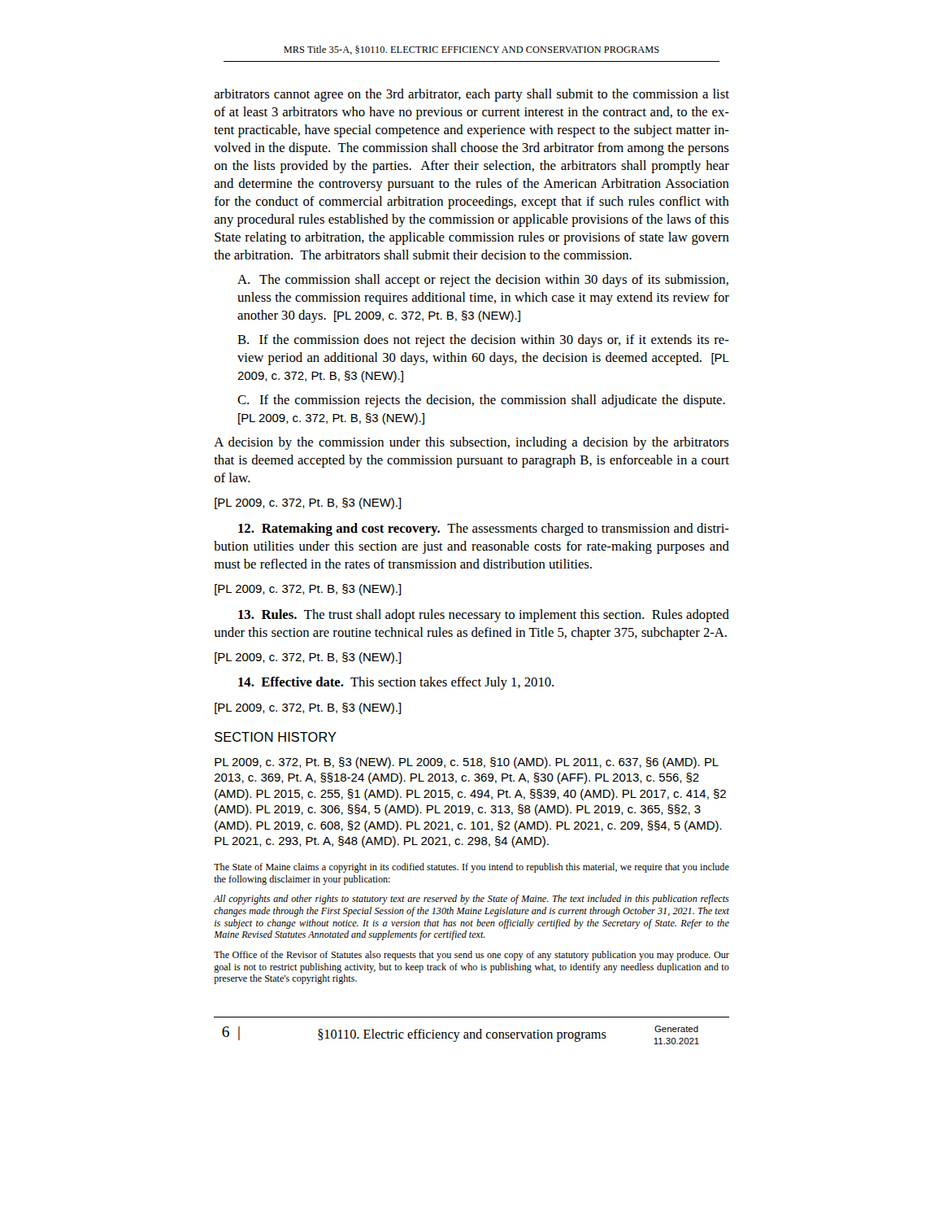MRS Title 35-A, §10110. ELECTRIC EFFICIENCY AND CONSERVATION PROGRAMS
arbitrators cannot agree on the 3rd arbitrator, each party shall submit to the commission a list of at least 3 arbitrators who have no previous or current interest in the contract and, to the extent practicable, have special competence and experience with respect to the subject matter involved in the dispute. The commission shall choose the 3rd arbitrator from among the persons on the lists provided by the parties. After their selection, the arbitrators shall promptly hear and determine the controversy pursuant to the rules of the American Arbitration Association for the conduct of commercial arbitration proceedings, except that if such rules conflict with any procedural rules established by the commission or applicable provisions of the laws of this State relating to arbitration, the applicable commission rules or provisions of state law govern the arbitration. The arbitrators shall submit their decision to the commission.
A. The commission shall accept or reject the decision within 30 days of its submission, unless the commission requires additional time, in which case it may extend its review for another 30 days. [PL 2009, c. 372, Pt. B, §3 (NEW).]
B. If the commission does not reject the decision within 30 days or, if it extends its review period an additional 30 days, within 60 days, the decision is deemed accepted. [PL 2009, c. 372, Pt. B, §3 (NEW).]
C. If the commission rejects the decision, the commission shall adjudicate the dispute. [PL 2009, c. 372, Pt. B, §3 (NEW).]
A decision by the commission under this subsection, including a decision by the arbitrators that is deemed accepted by the commission pursuant to paragraph B, is enforceable in a court of law.
[PL 2009, c. 372, Pt. B, §3 (NEW).]
12. Ratemaking and cost recovery. The assessments charged to transmission and distribution utilities under this section are just and reasonable costs for rate-making purposes and must be reflected in the rates of transmission and distribution utilities.
[PL 2009, c. 372, Pt. B, §3 (NEW).]
13. Rules. The trust shall adopt rules necessary to implement this section. Rules adopted under this section are routine technical rules as defined in Title 5, chapter 375, subchapter 2-A.
[PL 2009, c. 372, Pt. B, §3 (NEW).]
14. Effective date. This section takes effect July 1, 2010.
[PL 2009, c. 372, Pt. B, §3 (NEW).]
SECTION HISTORY
PL 2009, c. 372, Pt. B, §3 (NEW). PL 2009, c. 518, §10 (AMD). PL 2011, c. 637, §6 (AMD). PL 2013, c. 369, Pt. A, §§18-24 (AMD). PL 2013, c. 369, Pt. A, §30 (AFF). PL 2013, c. 556, §2 (AMD). PL 2015, c. 255, §1 (AMD). PL 2015, c. 494, Pt. A, §§39, 40 (AMD). PL 2017, c. 414, §2 (AMD). PL 2019, c. 306, §§4, 5 (AMD). PL 2019, c. 313, §8 (AMD). PL 2019, c. 365, §§2, 3 (AMD). PL 2019, c. 608, §2 (AMD). PL 2021, c. 101, §2 (AMD). PL 2021, c. 209, §§4, 5 (AMD). PL 2021, c. 293, Pt. A, §48 (AMD). PL 2021, c. 298, §4 (AMD).
The State of Maine claims a copyright in its codified statutes. If you intend to republish this material, we require that you include the following disclaimer in your publication:
All copyrights and other rights to statutory text are reserved by the State of Maine. The text included in this publication reflects changes made through the First Special Session of the 130th Maine Legislature and is current through October 31, 2021. The text is subject to change without notice. It is a version that has not been officially certified by the Secretary of State. Refer to the Maine Revised Statutes Annotated and supplements for certified text.
The Office of the Revisor of Statutes also requests that you send us one copy of any statutory publication you may produce. Our goal is not to restrict publishing activity, but to keep track of who is publishing what, to identify any needless duplication and to preserve the State's copyright rights.
6|
§10110. Electric efficiency and conservation programs
Generated
11.30.2021